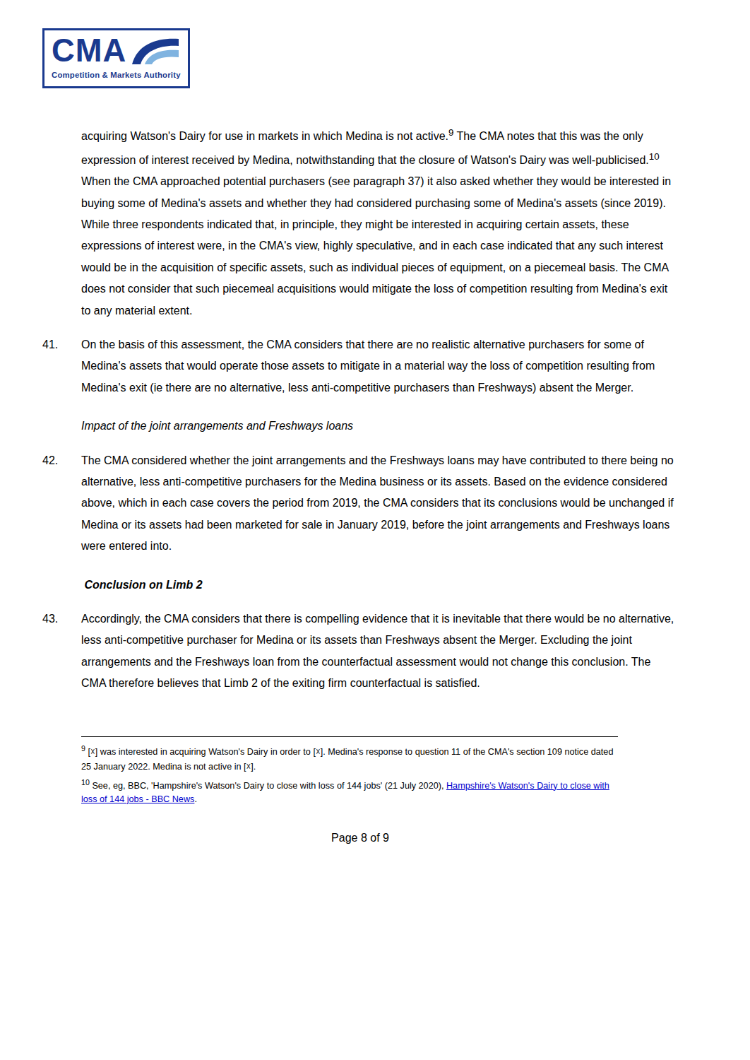CMA
Competition & Markets Authority
acquiring Watson's Dairy for use in markets in which Medina is not active.9 The CMA notes that this was the only expression of interest received by Medina, notwithstanding that the closure of Watson's Dairy was well-publicised.10 When the CMA approached potential purchasers (see paragraph 37) it also asked whether they would be interested in buying some of Medina's assets and whether they had considered purchasing some of Medina's assets (since 2019). While three respondents indicated that, in principle, they might be interested in acquiring certain assets, these expressions of interest were, in the CMA's view, highly speculative, and in each case indicated that any such interest would be in the acquisition of specific assets, such as individual pieces of equipment, on a piecemeal basis. The CMA does not consider that such piecemeal acquisitions would mitigate the loss of competition resulting from Medina's exit to any material extent.
41.
On the basis of this assessment, the CMA considers that there are no realistic alternative purchasers for some of Medina's assets that would operate those assets to mitigate in a material way the loss of competition resulting from Medina's exit (ie there are no alternative, less anti-competitive purchasers than Freshways) absent the Merger.
Impact of the joint arrangements and Freshways loans
42.
The CMA considered whether the joint arrangements and the Freshways loans may have contributed to there being no alternative, less anti-competitive purchasers for the Medina business or its assets. Based on the evidence considered above, which in each case covers the period from 2019, the CMA considers that its conclusions would be unchanged if Medina or its assets had been marketed for sale in January 2019, before the joint arrangements and Freshways loans were entered into.
Conclusion on Limb 2
43.
Accordingly, the CMA considers that there is compelling evidence that it is inevitable that there would be no alternative, less anti-competitive purchaser for Medina or its assets than Freshways absent the Merger. Excluding the joint arrangements and the Freshways loan from the counterfactual assessment would not change this conclusion. The CMA therefore believes that Limb 2 of the exiting firm counterfactual is satisfied.
9 [☓] was interested in acquiring Watson's Dairy in order to [☓]. Medina's response to question 11 of the CMA's section 109 notice dated 25 January 2022. Medina is not active in [☓].
10 See, eg, BBC, 'Hampshire's Watson's Dairy to close with loss of 144 jobs' (21 July 2020), Hampshire's Watson's Dairy to close with loss of 144 jobs - BBC News.
Page 8 of 9